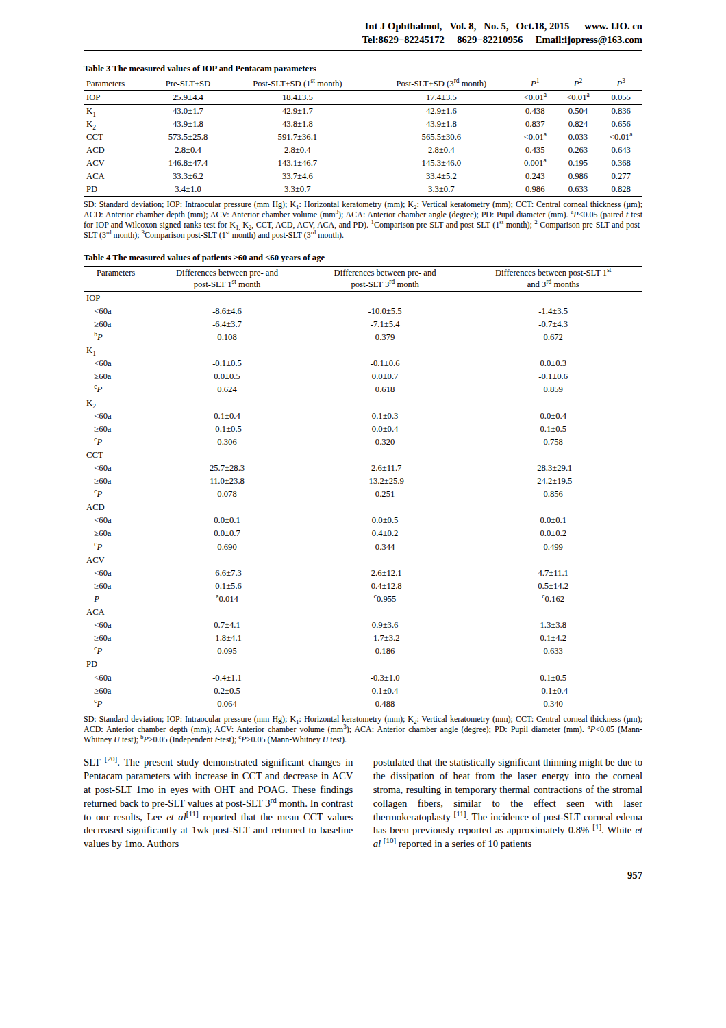Int J Ophthalmol, Vol. 8, No. 5, Oct.18, 2015 www. IJO. cn Tel:8629−82245172 8629−82210956 Email:ijopress@163.com
Table 3 The measured values of IOP and Pentacam parameters
| Parameters | Pre-SLT±SD | Post-SLT±SD (1 st month) | Post-SLT±SD (3 rd month) | P 1 | P 2 | P 3 |
| --- | --- | --- | --- | --- | --- | --- |
| IOP | 25.9±4.4 | 18.4±3.5 | 17.4±3.5 | <0.01 a | <0.01 a | 0.055 |
| K 1 | 43.0±1.7 | 42.9±1.7 | 42.9±1.6 | 0.438 | 0.504 | 0.836 |
| K 2 | 43.9±1.8 | 43.8±1.8 | 43.9±1.8 | 0.837 | 0.824 | 0.656 |
| CCT | 573.5±25.8 | 591.7±36.1 | 565.5±30.6 | <0.01 a | 0.033 | <0.01 a |
| ACD | 2.8±0.4 | 2.8±0.4 | 2.8±0.4 | 0.435 | 0.263 | 0.643 |
| ACV | 146.8±47.4 | 143.1±46.7 | 145.3±46.0 | 0.001 a | 0.195 | 0.368 |
| ACA | 33.3±6.2 | 33.7±4.6 | 33.4±5.2 | 0.243 | 0.986 | 0.277 |
| PD | 3.4±1.0 | 3.3±0.7 | 3.3±0.7 | 0.986 | 0.633 | 0.828 |
SD: Standard deviation; IOP: Intraocular pressure (mm Hg); K1: Horizontal keratometry (mm); K2: Vertical keratometry (mm); CCT: Central corneal thickness (µm); ACD: Anterior chamber depth (mm); ACV: Anterior chamber volume (mm3); ACA: Anterior chamber angle (degree); PD: Pupil diameter (mm). aP<0.05 (paired t-test for IOP and Wilcoxon signed-ranks test for K1, K2, CCT, ACD, ACV, ACA, and PD). 1Comparison pre-SLT and post-SLT (1st month); 2 Comparison pre-SLT and post-SLT (3rd month); 3Comparison post-SLT (1st month) and post-SLT (3rd month).
Table 4 The measured values of patients ≥60 and <60 years of age
| Parameters | Differences between pre- and post-SLT 1 st month | Differences between pre- and post-SLT 3 rd month | Differences between post-SLT 1 st and 3 rd months |
| --- | --- | --- | --- |
| IOP | | | |
| <60a | -8.6±4.6 | -10.0±5.5 | -1.4±3.5 |
| ≥60a | -6.4±3.7 | -7.1±5.4 | -0.7±4.3 |
| b P | 0.108 | 0.379 | 0.672 |
| K 1 | | | |
| <60a | -0.1±0.5 | -0.1±0.6 | 0.0±0.3 |
| ≥60a | 0.0±0.5 | 0.0±0.7 | -0.1±0.6 |
| c P | 0.624 | 0.618 | 0.859 |
| K 2 | | | |
| <60a | 0.1±0.4 | 0.1±0.3 | 0.0±0.4 |
| ≥60a | -0.1±0.5 | 0.0±0.4 | 0.1±0.5 |
| c P | 0.306 | 0.320 | 0.758 |
| CCT | | | |
| <60a | 25.7±28.3 | -2.6±11.7 | -28.3±29.1 |
| ≥60a | 11.0±23.8 | -13.2±25.9 | -24.2±19.5 |
| c P | 0.078 | 0.251 | 0.856 |
| ACD | | | |
| <60a | 0.0±0.1 | 0.0±0.5 | 0.0±0.1 |
| ≥60a | 0.0±0.7 | 0.4±0.2 | 0.0±0.2 |
| c P | 0.690 | 0.344 | 0.499 |
| ACV | | | |
| <60a | -6.6±7.3 | -2.6±12.1 | 4.7±11.1 |
| ≥60a | -0.1±5.6 | -0.4±12.8 | 0.5±14.2 |
| P | a 0.014 | c 0.955 | c 0.162 |
| ACA | | | |
| <60a | 0.7±4.1 | 0.9±3.6 | 1.3±3.8 |
| ≥60a | -1.8±4.1 | -1.7±3.2 | 0.1±4.2 |
| c P | 0.095 | 0.186 | 0.633 |
| PD | | | |
| <60a | -0.4±1.1 | -0.3±1.0 | 0.1±0.5 |
| ≥60a | 0.2±0.5 | 0.1±0.4 | -0.1±0.4 |
| c P | 0.064 | 0.488 | 0.340 |
SD: Standard deviation; IOP: Intraocular pressure (mm Hg); K1: Horizontal keratometry (mm); K2: Vertical keratometry (mm); CCT: Central corneal thickness (µm); ACD: Anterior chamber depth (mm); ACV: Anterior chamber volume (mm3); ACA: Anterior chamber angle (degree); PD: Pupil diameter (mm). aP<0.05 (Mann-Whitney U test); bP>0.05 (Independent t-test); cP>0.05 (Mann-Whitney U test).
SLT [20]. The present study demonstrated significant changes in Pentacam parameters with increase in CCT and decrease in ACV at post-SLT 1mo in eyes with OHT and POAG. These findings returned back to pre-SLT values at post-SLT 3rd month. In contrast to our results, Lee et al[11] reported that the mean CCT values decreased significantly at 1wk post-SLT and returned to baseline values by 1mo. Authors
postulated that the statistically significant thinning might be due to the dissipation of heat from the laser energy into the corneal stroma, resulting in temporary thermal contractions of the stromal collagen fibers, similar to the effect seen with laser thermokeratoplasty [11]. The incidence of post-SLT corneal edema has been previously reported as approximately 0.8% [1]. White et al [10] reported in a series of 10 patients
957